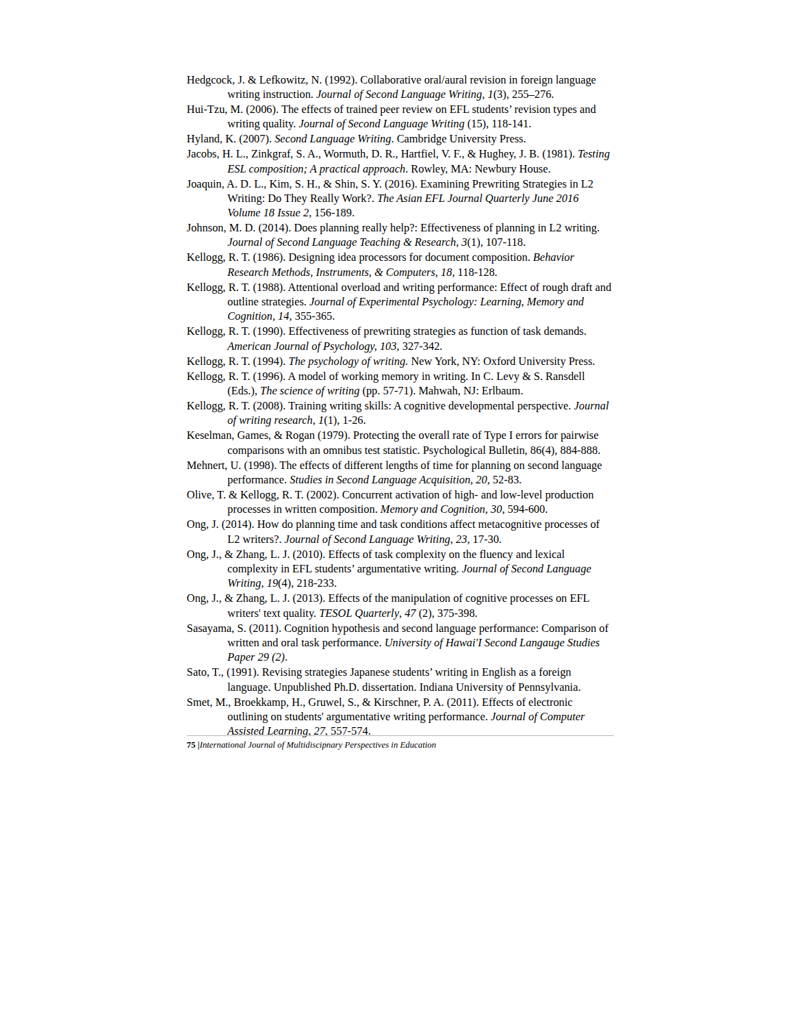Hedgcock, J. & Lefkowitz, N. (1992). Collaborative oral/aural revision in foreign language writing instruction. Journal of Second Language Writing, 1(3), 255–276.
Hui-Tzu, M. (2006). The effects of trained peer review on EFL students’ revision types and writing quality. Journal of Second Language Writing (15), 118-141.
Hyland, K. (2007). Second Language Writing. Cambridge University Press.
Jacobs, H. L., Zinkgraf, S. A., Wormuth, D. R., Hartfiel, V. F., & Hughey, J. B. (1981). Testing ESL composition; A practical approach. Rowley, MA: Newbury House.
Joaquin, A. D. L., Kim, S. H., & Shin, S. Y. (2016). Examining Prewriting Strategies in L2 Writing: Do They Really Work?. The Asian EFL Journal Quarterly June 2016 Volume 18 Issue 2, 156-189.
Johnson, M. D. (2014). Does planning really help?: Effectiveness of planning in L2 writing. Journal of Second Language Teaching & Research, 3(1), 107-118.
Kellogg, R. T. (1986). Designing idea processors for document composition. Behavior Research Methods, Instruments, & Computers, 18, 118-128.
Kellogg, R. T. (1988). Attentional overload and writing performance: Effect of rough draft and outline strategies. Journal of Experimental Psychology: Learning, Memory and Cognition, 14, 355-365.
Kellogg, R. T. (1990). Effectiveness of prewriting strategies as function of task demands. American Journal of Psychology, 103, 327-342.
Kellogg, R. T. (1994). The psychology of writing. New York, NY: Oxford University Press.
Kellogg, R. T. (1996). A model of working memory in writing. In C. Levy & S. Ransdell (Eds.), The science of writing (pp. 57-71). Mahwah, NJ: Erlbaum.
Kellogg, R. T. (2008). Training writing skills: A cognitive developmental perspective. Journal of writing research, 1(1), 1-26.
Keselman, Games, & Rogan (1979). Protecting the overall rate of Type I errors for pairwise comparisons with an omnibus test statistic. Psychological Bulletin, 86(4), 884-888.
Mehnert, U. (1998). The effects of different lengths of time for planning on second language performance. Studies in Second Language Acquisition, 20, 52-83.
Olive, T. & Kellogg, R. T. (2002). Concurrent activation of high- and low-level production processes in written composition. Memory and Cognition, 30, 594-600.
Ong, J. (2014). How do planning time and task conditions affect metacognitive processes of L2 writers?. Journal of Second Language Writing, 23, 17-30.
Ong, J., & Zhang, L. J. (2010). Effects of task complexity on the fluency and lexical complexity in EFL students’ argumentative writing. Journal of Second Language Writing, 19(4), 218-233.
Ong, J., & Zhang, L. J. (2013). Effects of the manipulation of cognitive processes on EFL writers' text quality. TESOL Quarterly, 47 (2), 375-398.
Sasayama, S. (2011). Cognition hypothesis and second language performance: Comparison of written and oral task performance. University of Hawai'I Second Langauge Studies Paper 29 (2).
Sato, T., (1991). Revising strategies Japanese students’ writing in English as a foreign language. Unpublished Ph.D. dissertation. Indiana University of Pennsylvania.
Smet, M., Broekkamp, H., Gruwel, S., & Kirschner, P. A. (2011). Effects of electronic outlining on students' argumentative writing performance. Journal of Computer Assisted Learning, 27, 557-574.
75 |International Journal of Multidiscipnary Perspectives in Education